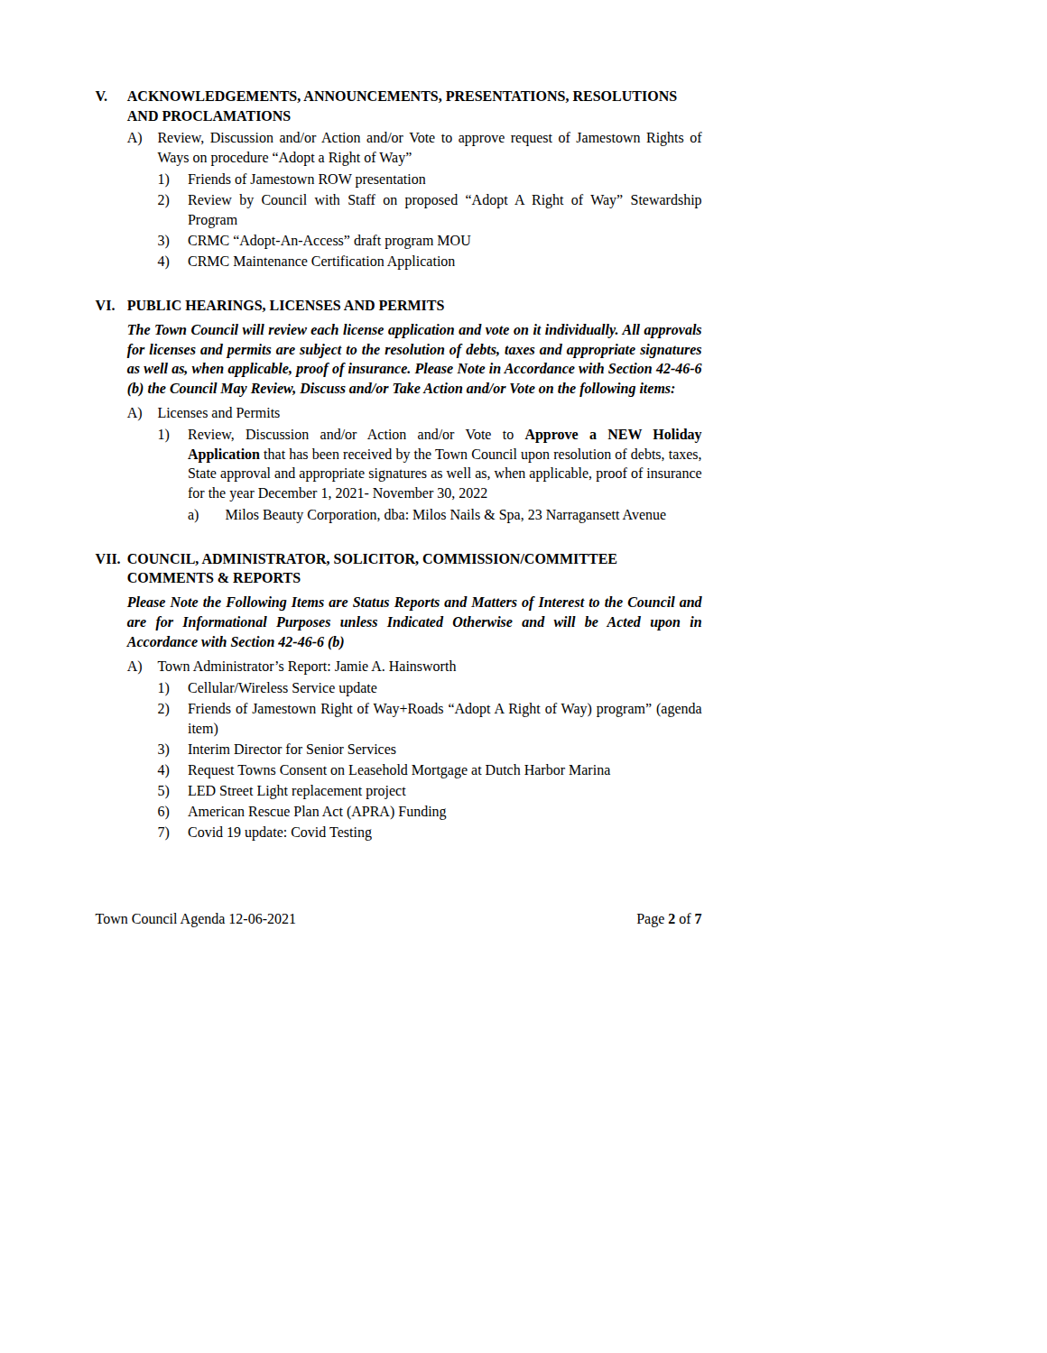V. Acknowledgements, Announcements, Presentations, Resolutions and Proclamations
A) Review, Discussion and/or Action and/or Vote to approve request of Jamestown Rights of Ways on procedure “Adopt a Right of Way”
1) Friends of Jamestown ROW presentation
2) Review by Council with Staff on proposed “Adopt A Right of Way” Stewardship Program
3) CRMC “Adopt-An-Access” draft program MOU
4) CRMC Maintenance Certification Application
VI. Public Hearings, Licenses and Permits
The Town Council will review each license application and vote on it individually. All approvals for licenses and permits are subject to the resolution of debts, taxes and appropriate signatures as well as, when applicable, proof of insurance. Please Note in Accordance with Section 42-46-6 (b) the Council May Review, Discuss and/or Take Action and/or Vote on the following items:
A) Licenses and Permits
1) Review, Discussion and/or Action and/or Vote to Approve a NEW Holiday Application that has been received by the Town Council upon resolution of debts, taxes, State approval and appropriate signatures as well as, when applicable, proof of insurance for the year December 1, 2021- November 30, 2022
a) Milos Beauty Corporation, dba: Milos Nails & Spa, 23 Narragansett Avenue
VII. Council, Administrator, Solicitor, Commission/Committee Comments & Reports
Please Note the Following Items are Status Reports and Matters of Interest to the Council and are for Informational Purposes unless Indicated Otherwise and will be Acted upon in Accordance with Section 42-46-6 (b)
A) Town Administrator’s Report: Jamie A. Hainsworth
1) Cellular/Wireless Service update
2) Friends of Jamestown Right of Way+Roads “Adopt A Right of Way) program” (agenda item)
3) Interim Director for Senior Services
4) Request Towns Consent on Leasehold Mortgage at Dutch Harbor Marina
5) LED Street Light replacement project
6) American Rescue Plan Act (APRA) Funding
7) Covid 19 update: Covid Testing
Town Council Agenda 12-06-2021 Page 2 of 7